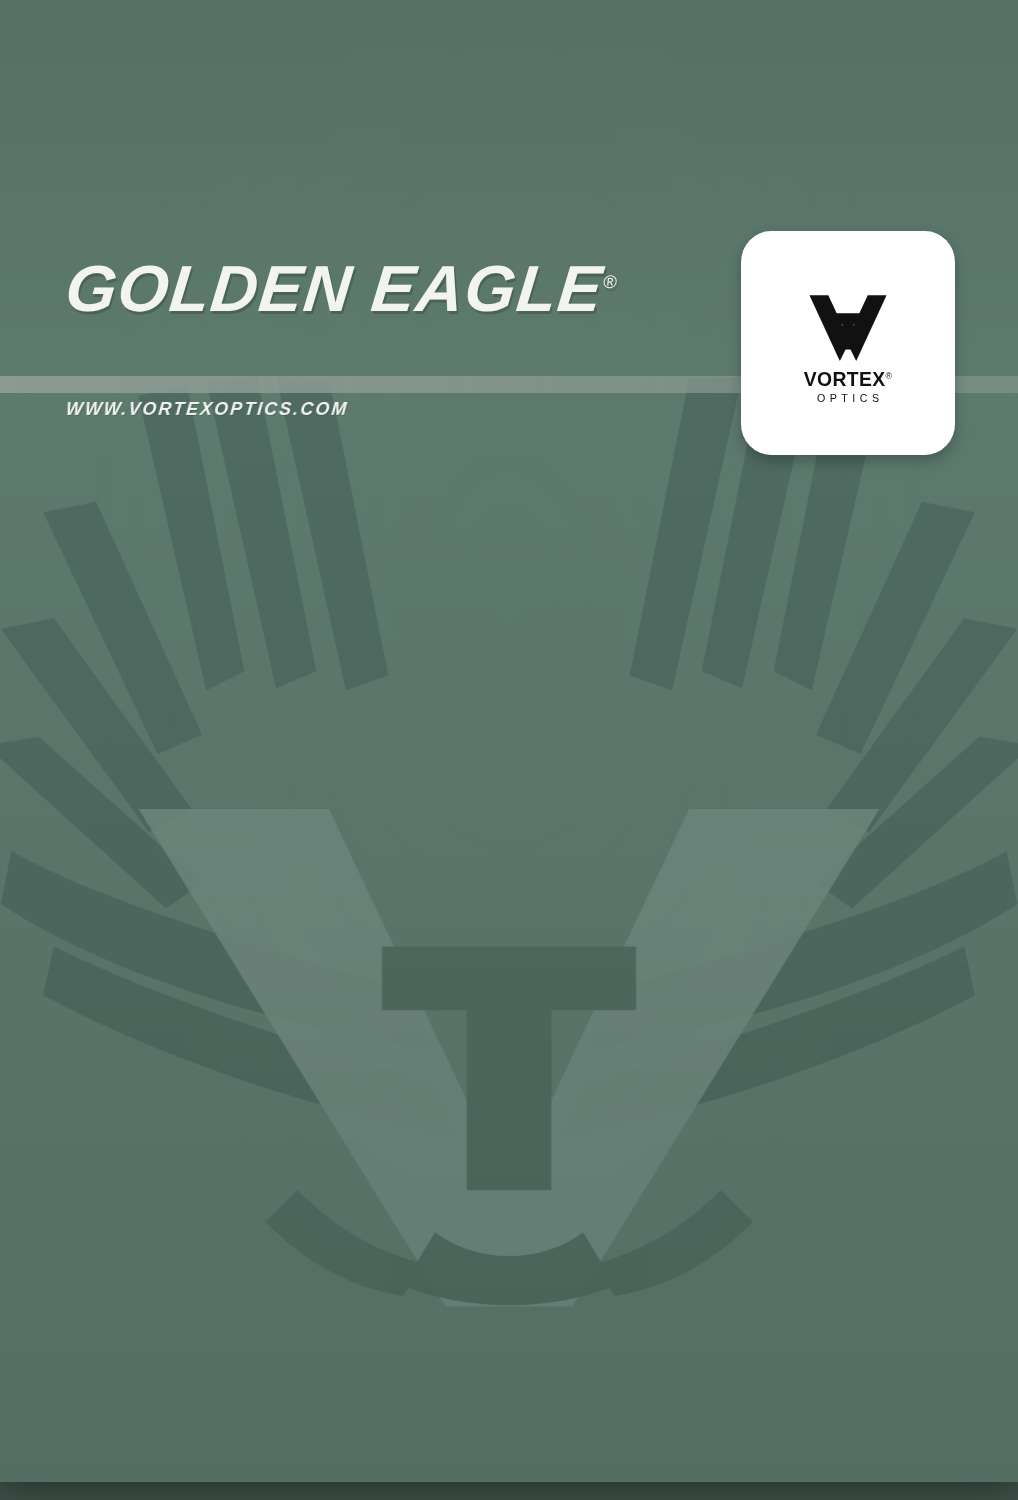Golden Eagle®
Riflescope
www.vortexoptics.com
VORTEX®
OPTICS